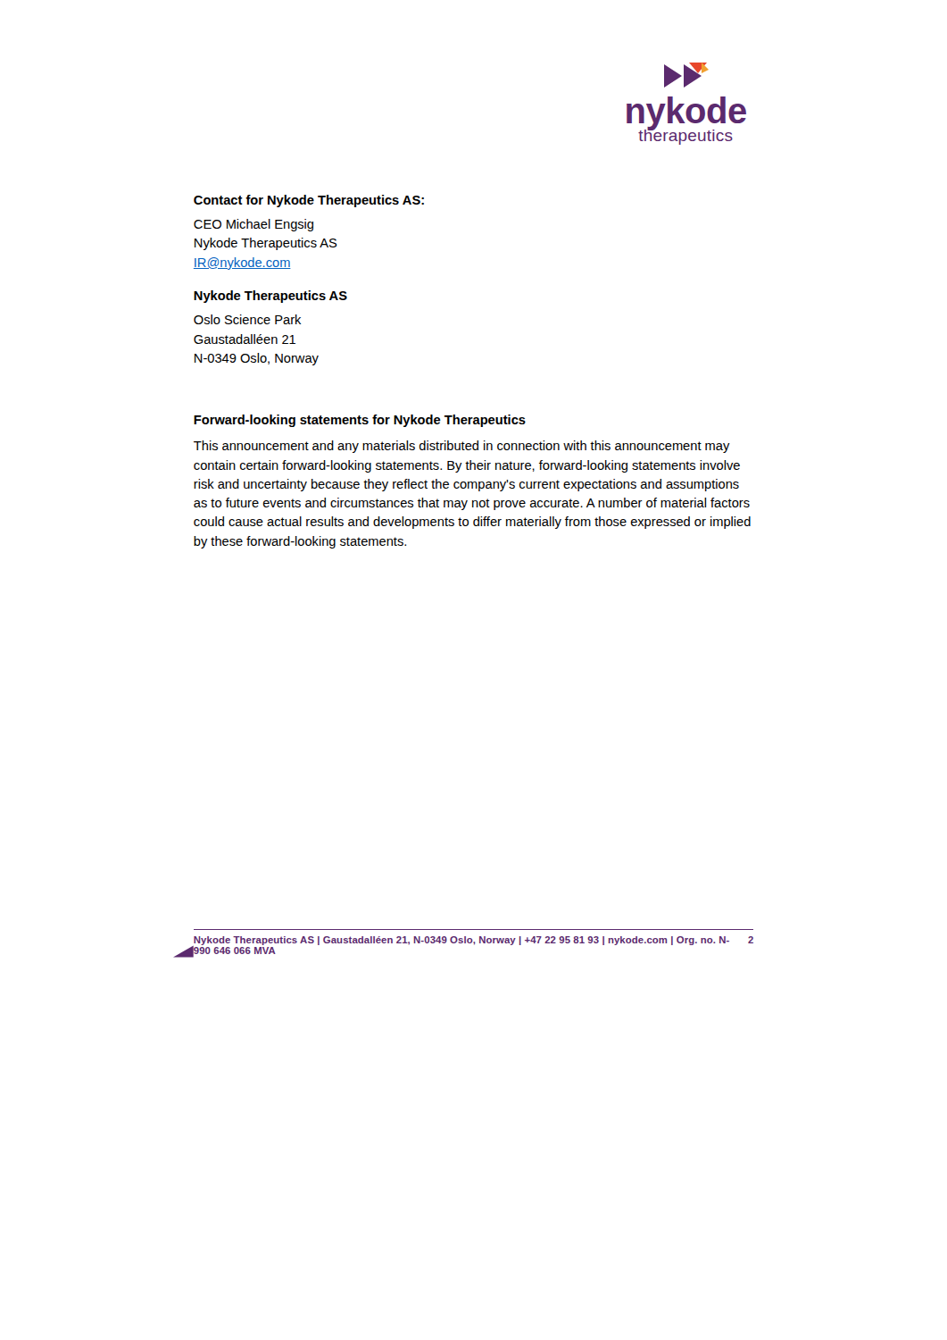nykode
therapeutics
Contact for Nykode Therapeutics AS:
CEO Michael Engsig
Nykode Therapeutics AS
IR@nykode.com
Nykode Therapeutics AS
Oslo Science Park
Gaustadalléen 21
N-0349 Oslo, Norway
Forward-looking statements for Nykode Therapeutics
This announcement and any materials distributed in connection with this announcement may contain certain forward-looking statements. By their nature, forward-looking statements involve risk and uncertainty because they reflect the company's current expectations and assumptions as to future events and circumstances that may not prove accurate. A number of material factors could cause actual results and developments to differ materially from those expressed or implied by these forward-looking statements.
Nykode Therapeutics AS | Gaustadalléen 21, N-0349 Oslo, Norway | +47 22 95 81 93 | nykode.com | Org. no. N-990 646 066 MVA 2